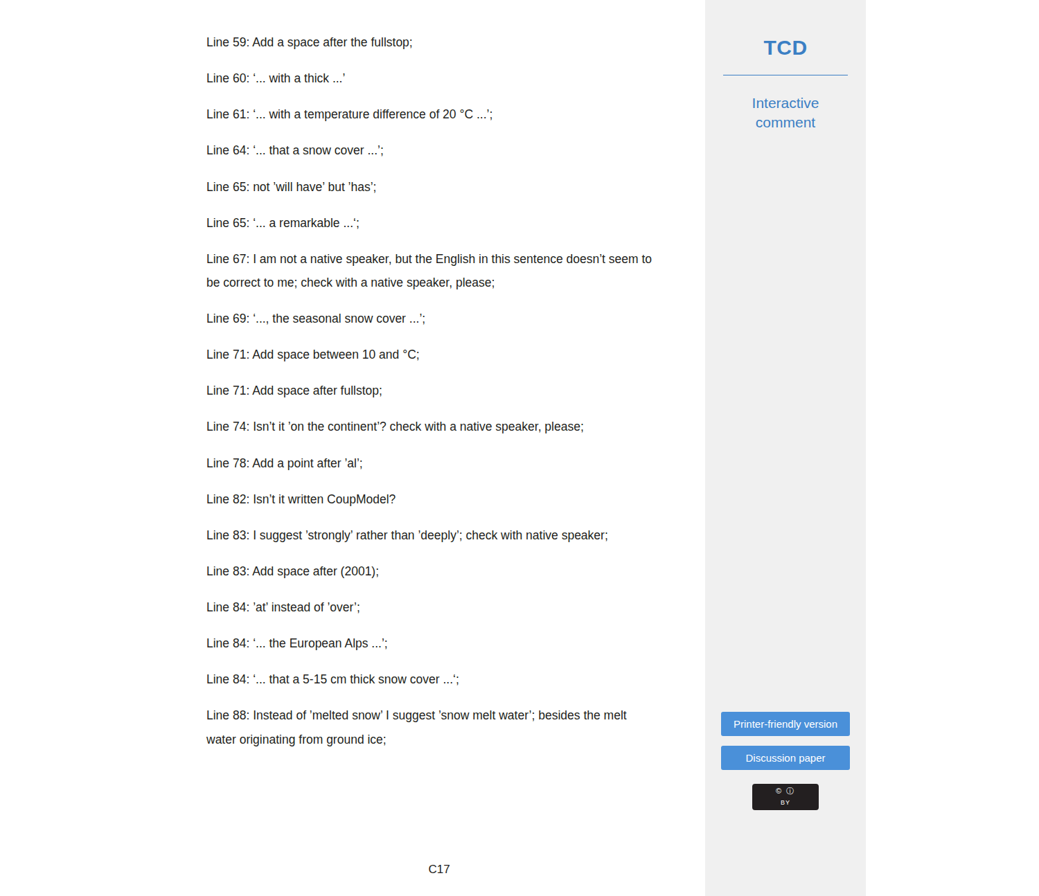TCD
Interactive
comment
Printer-friendly version Discussion paper
© ⓘ BY
Line 59: Add a space after the fullstop;
Line 60: ‘... with a thick ...’
Line 61: ‘... with a temperature difference of 20 °C ...’;
Line 64: ‘... that a snow cover ...’;
Line 65: not ’will have’ but ’has’;
Line 65: ‘... a remarkable ...‘;
Line 67: I am not a native speaker, but the English in this sentence doesn’t seem to be correct to me; check with a native speaker, please;
Line 69: ‘..., the seasonal snow cover ...’;
Line 71: Add space between 10 and °C;
Line 71: Add space after fullstop;
Line 74: Isn’t it ’on the continent’? check with a native speaker, please;
Line 78: Add a point after ’al’;
Line 82: Isn’t it written CoupModel?
Line 83: I suggest ’strongly’ rather than ’deeply’; check with native speaker;
Line 83: Add space after (2001);
Line 84: ’at’ instead of ’over’;
Line 84: ‘... the European Alps ...’;
Line 84: ‘... that a 5-15 cm thick snow cover ...‘;
Line 88: Instead of ’melted snow’ I suggest ’snow melt water’; besides the melt water originating from ground ice;
C17